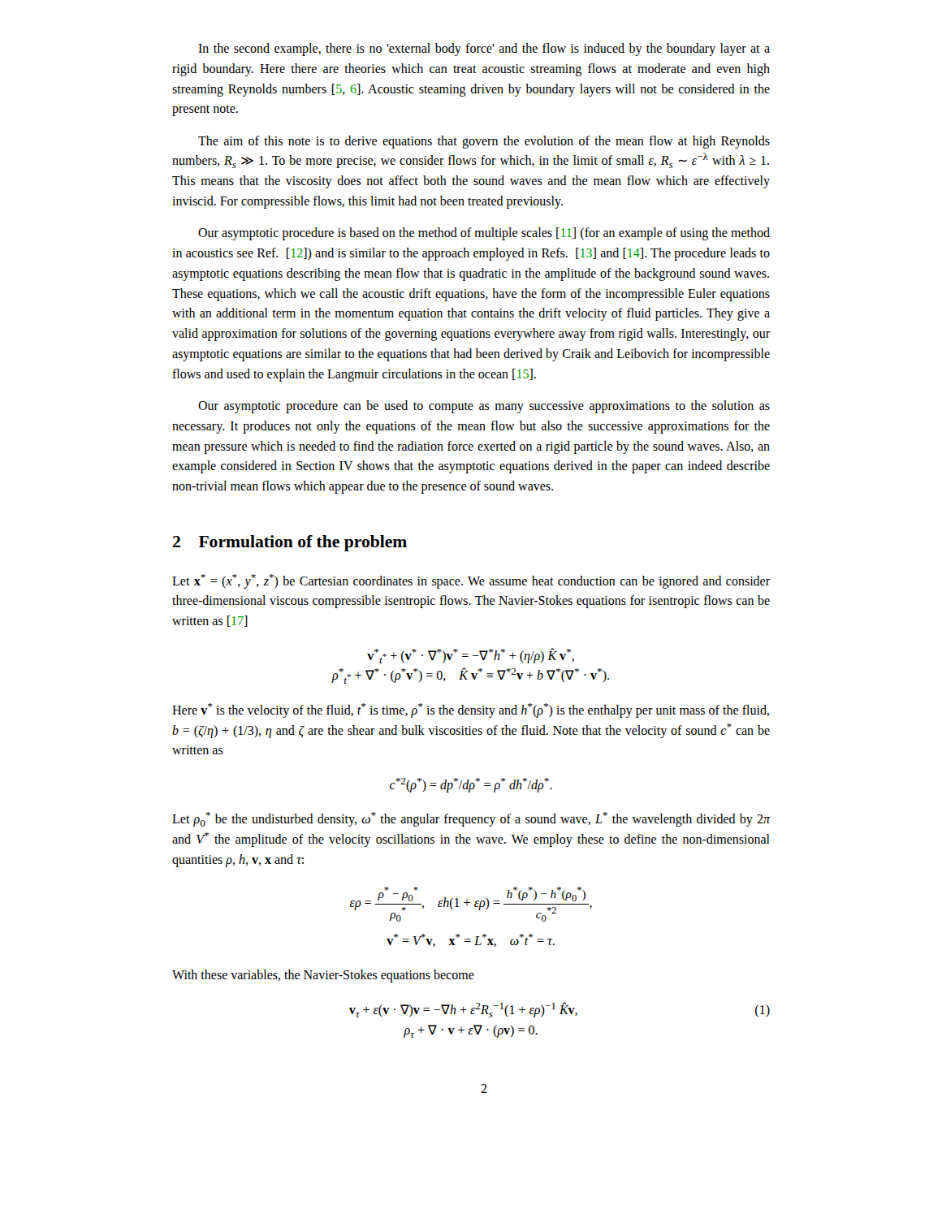In the second example, there is no 'external body force' and the flow is induced by the boundary layer at a rigid boundary. Here there are theories which can treat acoustic streaming flows at moderate and even high streaming Reynolds numbers [5, 6]. Acoustic steaming driven by boundary layers will not be considered in the present note.
The aim of this note is to derive equations that govern the evolution of the mean flow at high Reynolds numbers, Rs ≫ 1. To be more precise, we consider flows for which, in the limit of small ε, Rs ∼ ε−λ with λ ≥ 1. This means that the viscosity does not affect both the sound waves and the mean flow which are effectively inviscid. For compressible flows, this limit had not been treated previously.
Our asymptotic procedure is based on the method of multiple scales [11] (for an example of using the method in acoustics see Ref. [12]) and is similar to the approach employed in Refs. [13] and [14]. The procedure leads to asymptotic equations describing the mean flow that is quadratic in the amplitude of the background sound waves. These equations, which we call the acoustic drift equations, have the form of the incompressible Euler equations with an additional term in the momentum equation that contains the drift velocity of fluid particles. They give a valid approximation for solutions of the governing equations everywhere away from rigid walls. Interestingly, our asymptotic equations are similar to the equations that had been derived by Craik and Leibovich for incompressible flows and used to explain the Langmuir circulations in the ocean [15].
Our asymptotic procedure can be used to compute as many successive approximations to the solution as necessary. It produces not only the equations of the mean flow but also the successive approximations for the mean pressure which is needed to find the radiation force exerted on a rigid particle by the sound waves. Also, an example considered in Section IV shows that the asymptotic equations derived in the paper can indeed describe non-trivial mean flows which appear due to the presence of sound waves.
2 Formulation of the problem
Let x* = (x*, y*, z*) be Cartesian coordinates in space. We assume heat conduction can be ignored and consider three-dimensional viscous compressible isentropic flows. The Navier-Stokes equations for isentropic flows can be written as [17]
v*t* + (v* · ∇*)v* = −∇*h* + (η/ρ) K̂ v*, ρ*t* + ∇* · (ρ*v*) = 0, K̂ v* ≡ ∇*2v + b ∇*(∇* · v*).
Here v* is the velocity of the fluid, t* is time, ρ* is the density and h*(ρ*) is the enthalpy per unit mass of the fluid, b = (ζ/η) + (1/3), η and ζ are the shear and bulk viscosities of the fluid. Note that the velocity of sound c* can be written as
c*2(ρ*) = dp*/dρ* = ρ* dh*/dρ*.
Let ρ0* be the undisturbed density, ω* the angular frequency of a sound wave, L* the wavelength divided by 2π and V* the amplitude of the velocity oscillations in the wave. We employ these to define the non-dimensional quantities ρ, h, v, x and τ:
ερ = ρ* − ρ0*ρ0*, εh(1 + ερ) = h*(ρ*) − h*(ρ0*) c0*2, v* = V*v, x* = L*x, ω*t* = τ.
With these variables, the Navier-Stokes equations become
(1)
vτ + ε(v · ∇)v = −∇h + ε2Rs−1(1 + ερ)−1 K̂v, ρτ + ∇ · v + ε∇ · (ρv) = 0.
2